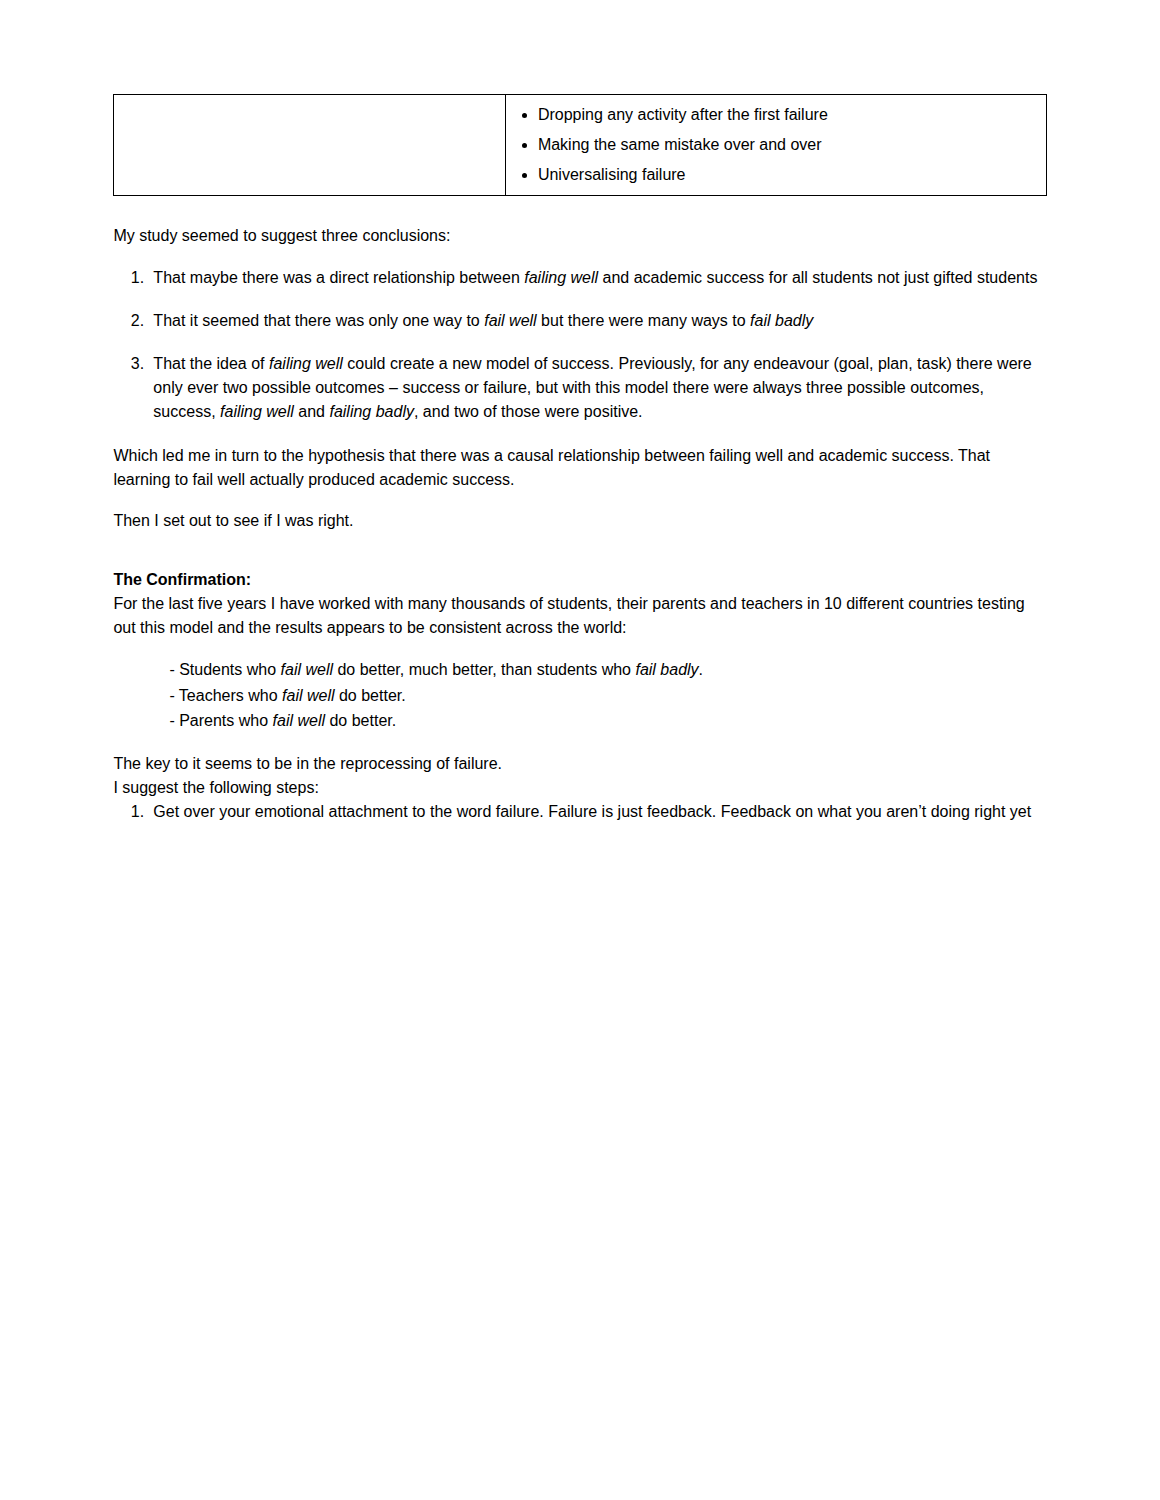| | Dropping any activity after the first failure Making the same mistake over and over Universalising failure |
My study seemed to suggest three conclusions:
That maybe there was a direct relationship between failing well and academic success for all students not just gifted students
That it seemed that there was only one way to fail well but there were many ways to fail badly
That the idea of failing well could create a new model of success. Previously, for any endeavour (goal, plan, task) there were only ever two possible outcomes – success or failure, but with this model there were always three possible outcomes, success, failing well and failing badly, and two of those were positive.
Which led me in turn to the hypothesis that there was a causal relationship between failing well and academic success. That learning to fail well actually produced academic success.
Then I set out to see if I was right.
The Confirmation:
For the last five years I have worked with many thousands of students, their parents and teachers in 10 different countries testing out this model and the results appears to be consistent across the world:
- Students who fail well do better, much better, than students who fail badly.
- Teachers who fail well do better.
- Parents who fail well do better.
The key to it seems to be in the reprocessing of failure.
I suggest the following steps:
Get over your emotional attachment to the word failure. Failure is just feedback. Feedback on what you aren’t doing right yet